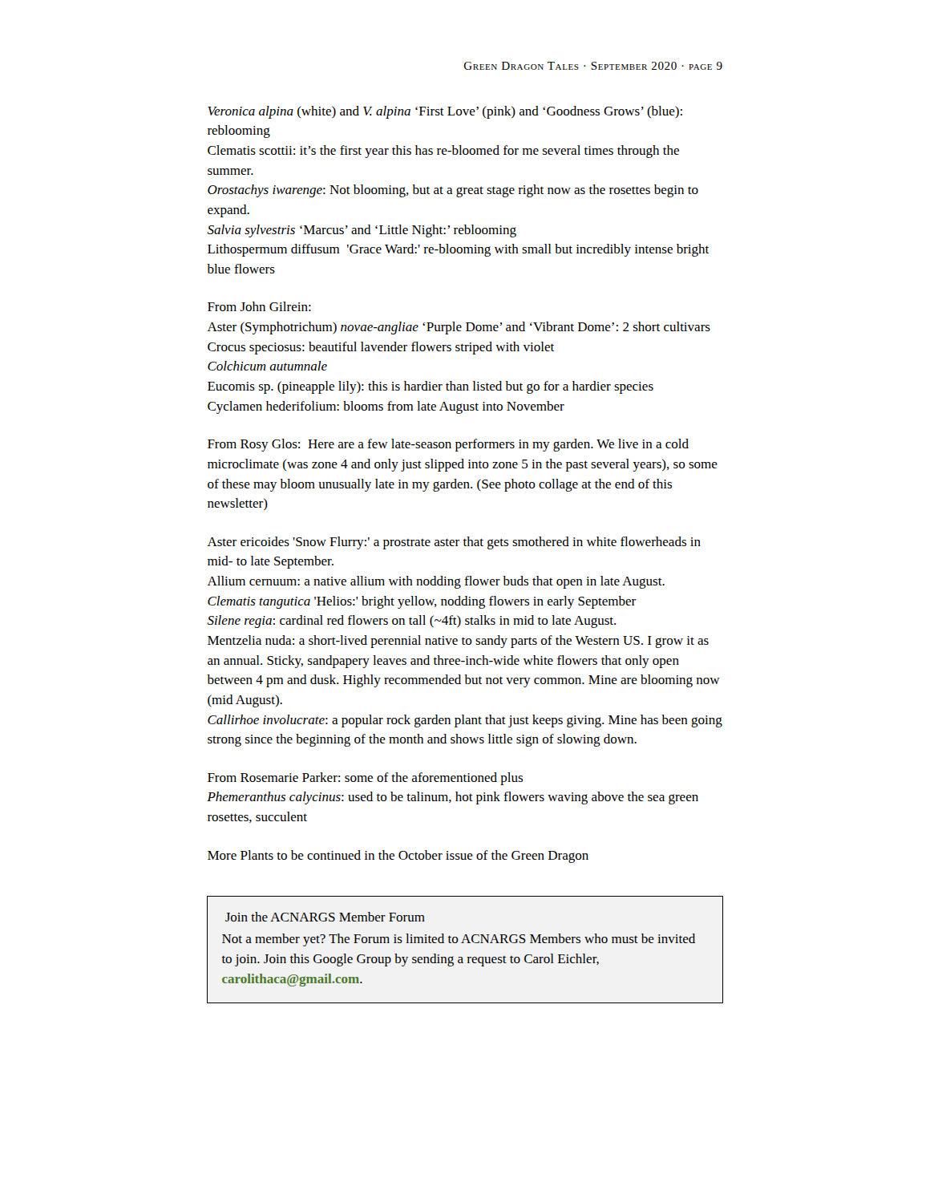Green Dragon Tales · September 2020 · page 9
Veronica alpina (white) and V. alpina ‘First Love’ (pink) and ‘Goodness Grows’ (blue): reblooming
Clematis scottii: it’s the first year this has re-bloomed for me several times through the summer.
Orostachys iwarenge: Not blooming, but at a great stage right now as the rosettes begin to expand.
Salvia sylvestris ‘Marcus’ and ‘Little Night:’ reblooming
Lithospermum diffusum 'Grace Ward:' re-blooming with small but incredibly intense bright blue flowers
From John Gilrein:
Aster (Symphotrichum) novae-angliae ‘Purple Dome’ and ‘Vibrant Dome’: 2 short cultivars
Crocus speciosus: beautiful lavender flowers striped with violet
Colchicum autumnale
Eucomis sp. (pineapple lily): this is hardier than listed but go for a hardier species
Cyclamen hederifolium: blooms from late August into November
From Rosy Glos: Here are a few late-season performers in my garden. We live in a cold microclimate (was zone 4 and only just slipped into zone 5 in the past several years), so some of these may bloom unusually late in my garden. (See photo collage at the end of this newsletter)
Aster ericoides 'Snow Flurry:' a prostrate aster that gets smothered in white flowerheads in mid- to late September.
Allium cernuum: a native allium with nodding flower buds that open in late August.
Clematis tangutica 'Helios:' bright yellow, nodding flowers in early September
Silene regia: cardinal red flowers on tall (~4ft) stalks in mid to late August.
Mentzelia nuda: a short-lived perennial native to sandy parts of the Western US. I grow it as an annual. Sticky, sandpapery leaves and three-inch-wide white flowers that only open between 4 pm and dusk. Highly recommended but not very common. Mine are blooming now (mid August).
Callirhoe involucrate: a popular rock garden plant that just keeps giving. Mine has been going strong since the beginning of the month and shows little sign of slowing down.
From Rosemarie Parker: some of the aforementioned plus
Phemeranthus calycinus: used to be talinum, hot pink flowers waving above the sea green rosettes, succulent
More Plants to be continued in the October issue of the Green Dragon
Join the ACNARGS Member Forum
Not a member yet? The Forum is limited to ACNARGS Members who must be invited to join. Join this Google Group by sending a request to Carol Eichler, carolithaca@gmail.com.